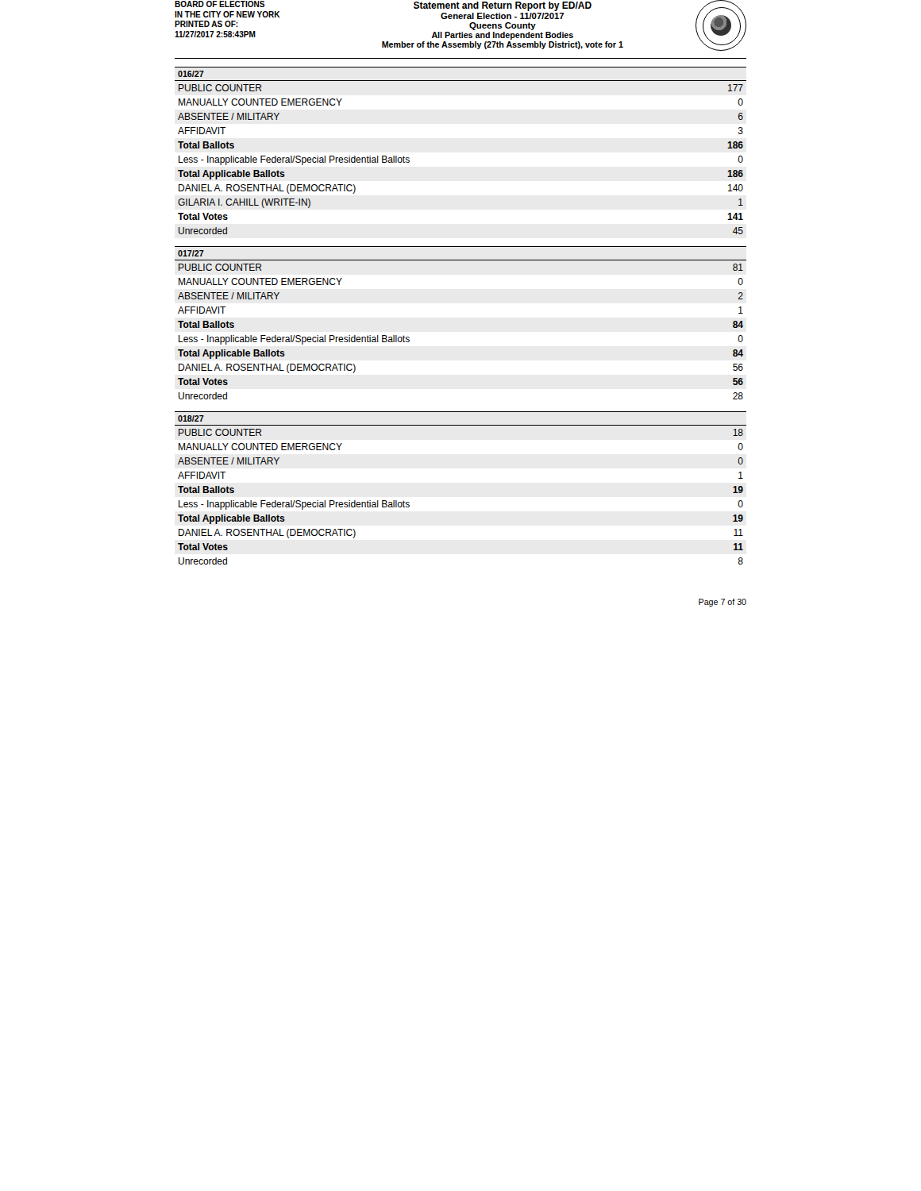BOARD OF ELECTIONS
IN THE CITY OF NEW YORK
PRINTED AS OF:
11/27/2017 2:58:43PM
Statement and Return Report by ED/AD
General Election - 11/07/2017
Queens County
All Parties and Independent Bodies
Member of the Assembly (27th Assembly District), vote for 1
016/27
| PUBLIC COUNTER | 177 |
| MANUALLY COUNTED EMERGENCY | 0 |
| ABSENTEE / MILITARY | 6 |
| AFFIDAVIT | 3 |
| Total Ballots | 186 |
| Less - Inapplicable Federal/Special Presidential Ballots | 0 |
| Total Applicable Ballots | 186 |
| DANIEL A. ROSENTHAL (DEMOCRATIC) | 140 |
| GILARIA I. CAHILL (WRITE-IN) | 1 |
| Total Votes | 141 |
| Unrecorded | 45 |
017/27
| PUBLIC COUNTER | 81 |
| MANUALLY COUNTED EMERGENCY | 0 |
| ABSENTEE / MILITARY | 2 |
| AFFIDAVIT | 1 |
| Total Ballots | 84 |
| Less - Inapplicable Federal/Special Presidential Ballots | 0 |
| Total Applicable Ballots | 84 |
| DANIEL A. ROSENTHAL (DEMOCRATIC) | 56 |
| Total Votes | 56 |
| Unrecorded | 28 |
018/27
| PUBLIC COUNTER | 18 |
| MANUALLY COUNTED EMERGENCY | 0 |
| ABSENTEE / MILITARY | 0 |
| AFFIDAVIT | 1 |
| Total Ballots | 19 |
| Less - Inapplicable Federal/Special Presidential Ballots | 0 |
| Total Applicable Ballots | 19 |
| DANIEL A. ROSENTHAL (DEMOCRATIC) | 11 |
| Total Votes | 11 |
| Unrecorded | 8 |
Page 7 of 30